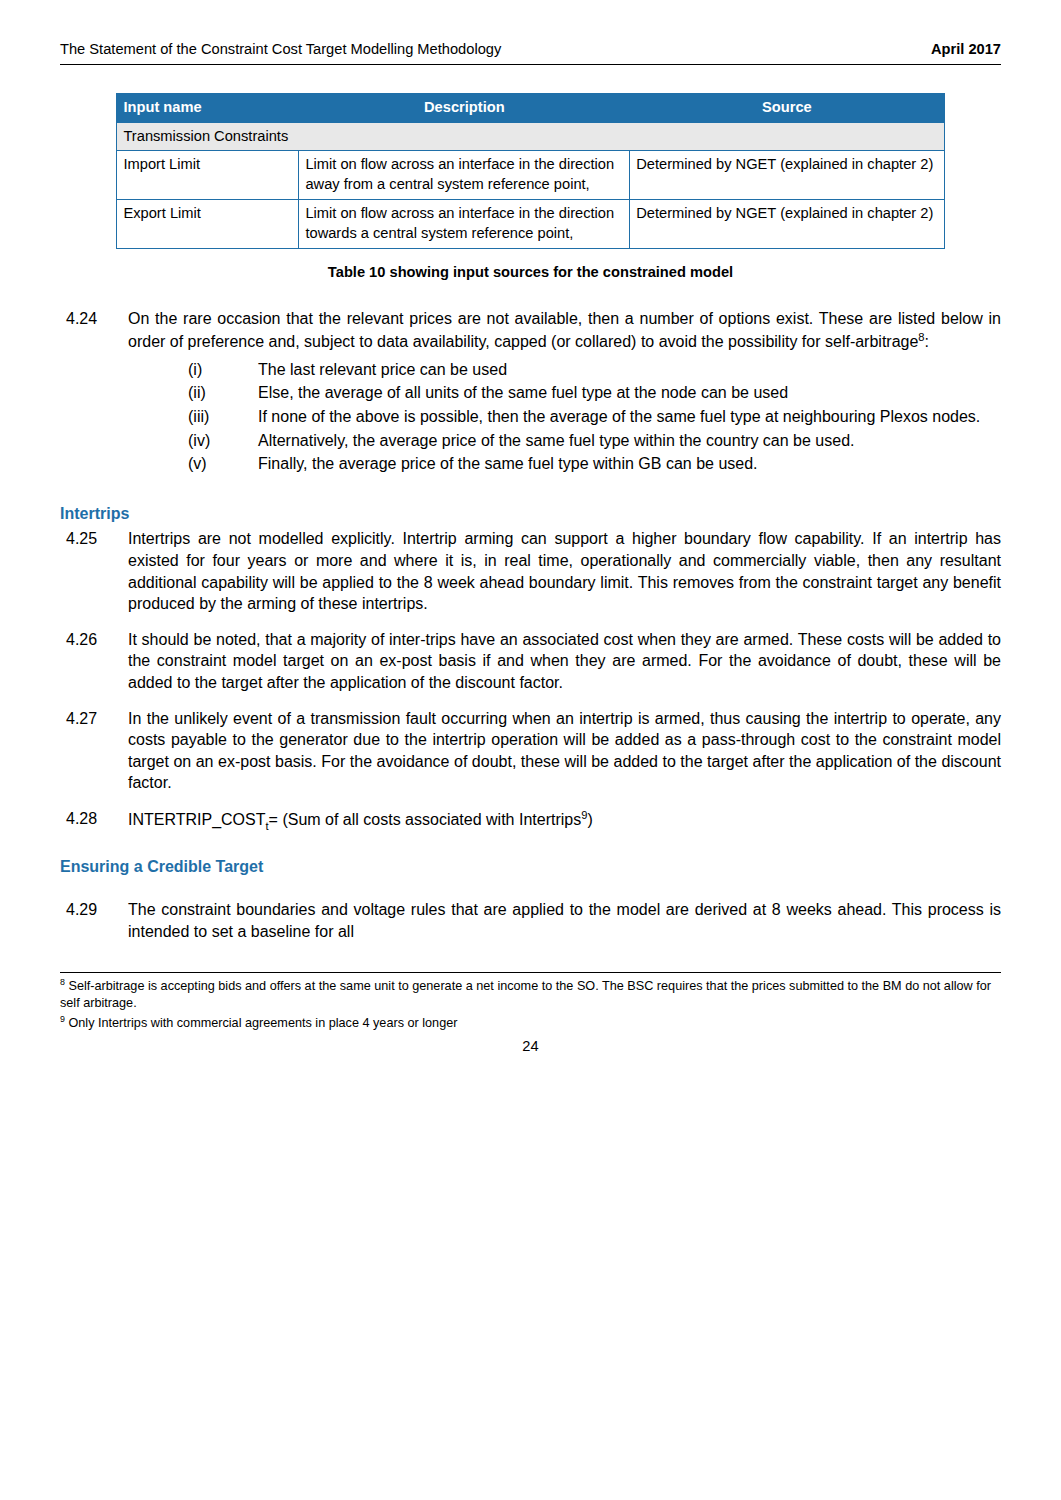The Statement of the Constraint Cost Target Modelling Methodology April 2017
| Input name | Description | Source |
| --- | --- | --- |
| Transmission Constraints |
| Import Limit | Limit on flow across an interface in the direction away from a central system reference point, | Determined by NGET (explained in chapter 2) |
| Export Limit | Limit on flow across an interface in the direction towards a central system reference point, | Determined by NGET (explained in chapter 2) |
Table 10 showing input sources for the constrained model
4.24
On the rare occasion that the relevant prices are not available, then a number of options exist. These are listed below in order of preference and, subject to data availability, capped (or collared) to avoid the possibility for self-arbitrage8:
(i) The last relevant price can be used
(ii) Else, the average of all units of the same fuel type at the node can be used
(iii) If none of the above is possible, then the average of the same fuel type at neighbouring Plexos nodes.
(iv) Alternatively, the average price of the same fuel type within the country can be used.
(v) Finally, the average price of the same fuel type within GB can be used.
Intertrips
4.25
Intertrips are not modelled explicitly. Intertrip arming can support a higher boundary flow capability. If an intertrip has existed for four years or more and where it is, in real time, operationally and commercially viable, then any resultant additional capability will be applied to the 8 week ahead boundary limit. This removes from the constraint target any benefit produced by the arming of these intertrips.
4.26
It should be noted, that a majority of inter-trips have an associated cost when they are armed. These costs will be added to the constraint model target on an ex-post basis if and when they are armed. For the avoidance of doubt, these will be added to the target after the application of the discount factor.
4.27
In the unlikely event of a transmission fault occurring when an intertrip is armed, thus causing the intertrip to operate, any costs payable to the generator due to the intertrip operation will be added as a pass-through cost to the constraint model target on an ex-post basis. For the avoidance of doubt, these will be added to the target after the application of the discount factor.
4.28
INTERTRIP_COSTt= (Sum of all costs associated with Intertrips9)
Ensuring a Credible Target
4.29
The constraint boundaries and voltage rules that are applied to the model are derived at 8 weeks ahead. This process is intended to set a baseline for all
8 Self-arbitrage is accepting bids and offers at the same unit to generate a net income to the SO. The BSC requires that the prices submitted to the BM do not allow for self arbitrage.
9 Only Intertrips with commercial agreements in place 4 years or longer
24